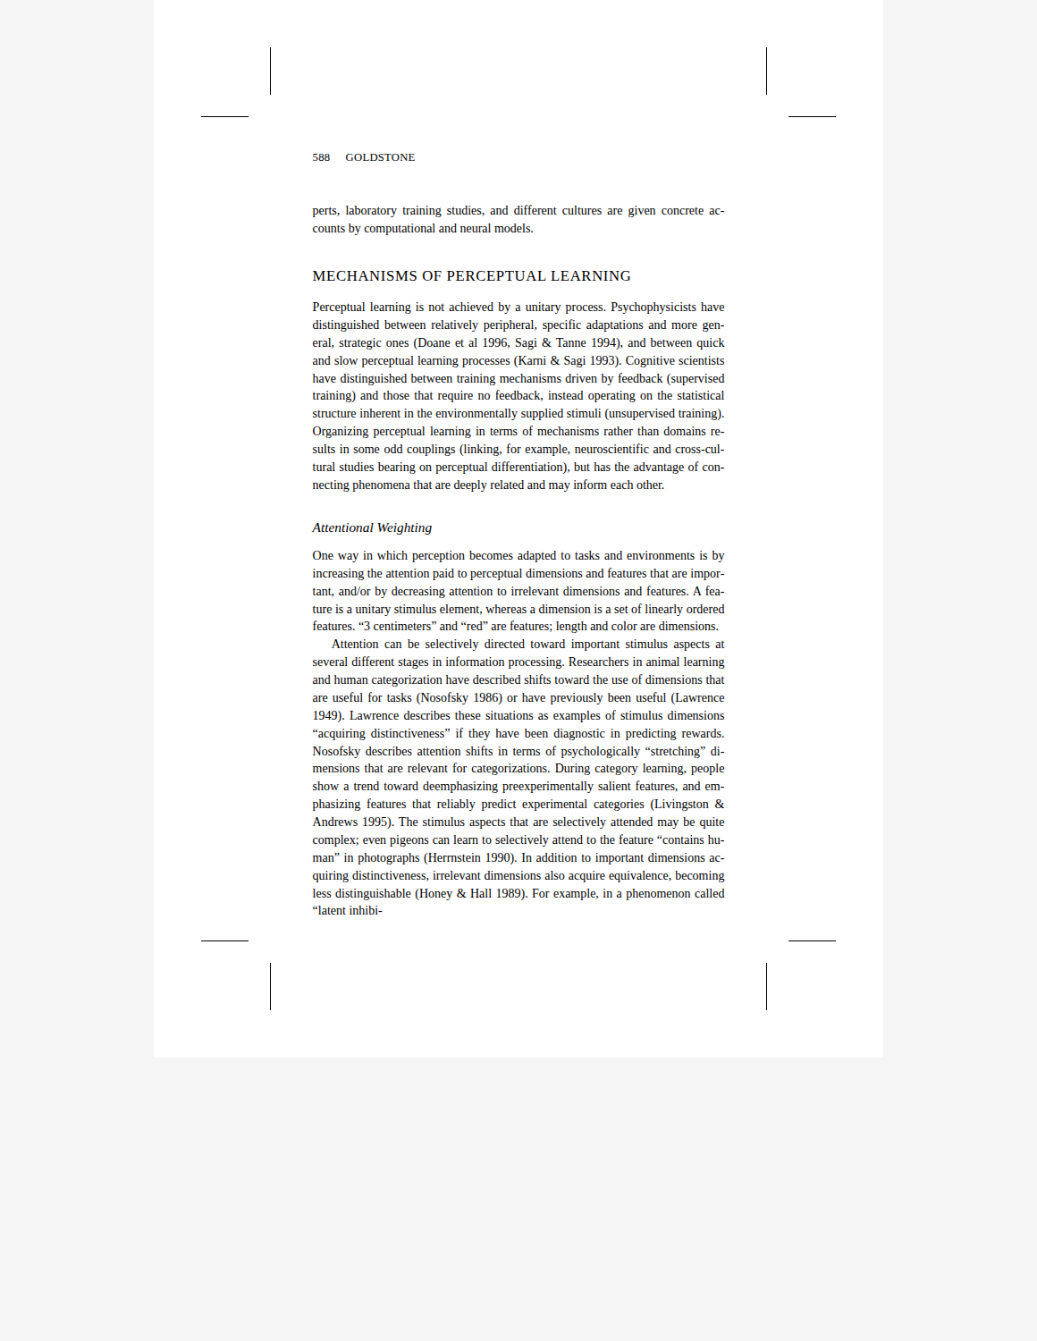588 GOLDSTONE
perts, laboratory training studies, and different cultures are given concrete accounts by computational and neural models.
MECHANISMS OF PERCEPTUAL LEARNING
Perceptual learning is not achieved by a unitary process. Psychophysicists have distinguished between relatively peripheral, specific adaptations and more general, strategic ones (Doane et al 1996, Sagi & Tanne 1994), and between quick and slow perceptual learning processes (Karni & Sagi 1993). Cognitive scientists have distinguished between training mechanisms driven by feedback (supervised training) and those that require no feedback, instead operating on the statistical structure inherent in the environmentally supplied stimuli (unsupervised training). Organizing perceptual learning in terms of mechanisms rather than domains results in some odd couplings (linking, for example, neuroscientific and cross-cultural studies bearing on perceptual differentiation), but has the advantage of connecting phenomena that are deeply related and may inform each other.
Attentional Weighting
One way in which perception becomes adapted to tasks and environments is by increasing the attention paid to perceptual dimensions and features that are important, and/or by decreasing attention to irrelevant dimensions and features. A feature is a unitary stimulus element, whereas a dimension is a set of linearly ordered features. “3 centimeters” and “red” are features; length and color are dimensions.
Attention can be selectively directed toward important stimulus aspects at several different stages in information processing. Researchers in animal learning and human categorization have described shifts toward the use of dimensions that are useful for tasks (Nosofsky 1986) or have previously been useful (Lawrence 1949). Lawrence describes these situations as examples of stimulus dimensions “acquiring distinctiveness” if they have been diagnostic in predicting rewards. Nosofsky describes attention shifts in terms of psychologically “stretching” dimensions that are relevant for categorizations. During category learning, people show a trend toward deemphasizing preexperimentally salient features, and emphasizing features that reliably predict experimental categories (Livingston & Andrews 1995). The stimulus aspects that are selectively attended may be quite complex; even pigeons can learn to selectively attend to the feature “contains human” in photographs (Herrnstein 1990). In addition to important dimensions acquiring distinctiveness, irrelevant dimensions also acquire equivalence, becoming less distinguishable (Honey & Hall 1989). For example, in a phenomenon called “latent inhibi-